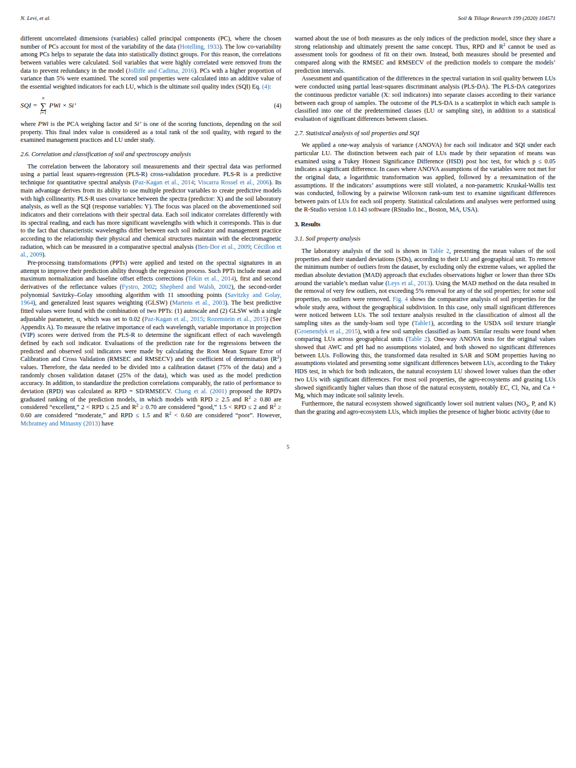N. Levi, et al.
Soil & Tillage Research 199 (2020) 104571
different uncorrelated dimensions (variables) called principal components (PC), where the chosen number of PCs account for most of the variability of the data (Hotelling, 1933). The low co-variability among PCs helps to separate the data into statistically distinct groups. For this reason, the correlations between variables were calculated. Soil variables that were highly correlated were removed from the data to prevent redundancy in the model (Jolliffe and Cadima, 2016). PCs with a higher proportion of variance than 5% were examined. The scored soil properties were calculated into an additive value of the essential weighted indicators for each LU, which is the ultimate soil quality index (SQI) Eq. (4):
SQI = n∑i=1 PWi × Si’ (4)
where PWi is the PCA weighing factor and Si’ is one of the scoring functions, depending on the soil property. This final index value is considered as a total rank of the soil quality, with regard to the examined management practices and LU under study.
2.6. Correlation and classification of soil and spectroscopy analysis
The correlation between the laboratory soil measurements and their spectral data was performed using a partial least squares-regression (PLS-R) cross-validation procedure. PLS-R is a predictive technique for quantitative spectral analysis (Paz-Kagan et al., 2014; Viscarra Rossel et al., 2006). Its main advantage derives from its ability to use multiple predictor variables to create predictive models with high collinearity. PLS-R uses covariance between the spectra (predictor: X) and the soil laboratory analysis, as well as the SQI (response variables: Y). The focus was placed on the abovementioned soil indicators and their correlations with their spectral data. Each soil indicator correlates differently with its spectral reading, and each has more significant wavelengths with which it corresponds. This is due to the fact that characteristic wavelengths differ between each soil indicator and management practice according to the relationship their physical and chemical structures maintain with the electromagnetic radiation, which can be measured in a comparative spectral analysis (Ben-Dor et al., 2009; Cécillon et al., 2009).
Pre-processing transformations (PPTs) were applied and tested on the spectral signatures in an attempt to improve their prediction ability through the regression process. Such PPTs include mean and maximum normalization and baseline offset effects corrections (Tekin et al., 2014), first and second derivatives of the reflectance values (Fystro, 2002; Shepherd and Walsh, 2002), the second-order polynomial Savitzky–Golay smoothing algorithm with 11 smoothing points (Savitzky and Golay, 1964), and generalized least squares weighting (GLSW) (Martens et al., 2003). The best predictive fitted values were found with the combination of two PPTs: (1) autoscale and (2) GLSW with a single adjustable parameter, α, which was set to 0.02 (Paz-Kagan et al., 2015; Rozenstein et al., 2015) (See Appendix A). To measure the relative importance of each wavelength, variable importance in projection (VIP) scores were derived from the PLS-R to determine the significant effect of each wavelength defined by each soil indicator. Evaluations of the prediction rate for the regressions between the predicted and observed soil indicators were made by calculating the Root Mean Square Error of Calibration and Cross Validation (RMSEC and RMSECV) and the coefficient of determination (R2) values. Therefore, the data needed to be divided into a calibration dataset (75% of the data) and a randomly chosen validation dataset (25% of the data), which was used as the model prediction accuracy. In addition, to standardize the prediction correlations comparably, the ratio of performance to deviation (RPD) was calculated as RPD = SD/RMSECV. Chang et al. (2001) proposed the RPD's graduated ranking of the prediction models, in which models with RPD ≥ 2.5 and R2 ≥ 0.80 are considered “excellent,” 2 < RPD ≤ 2.5 and R2 ≥ 0.70 are considered “good,” 1.5 < RPD ≤ 2 and R2 ≥ 0.60 are considered “moderate,” and RPD ≤ 1.5 and R2 < 0.60 are considered “poor”. However, Mcbratney and Minasny (2013) have
warned about the use of both measures as the only indices of the prediction model, since they share a strong relationship and ultimately present the same concept. Thus, RPD and R2 cannot be used as assessment tools for goodness of fit on their own. Instead, both measures should be presented and compared along with the RMSEC and RMSECV of the prediction models to compare the models’ prediction intervals.
Assessment and quantification of the differences in the spectral variation in soil quality between LUs were conducted using partial least-squares discriminant analysis (PLS-DA). The PLS-DA categorizes the continuous predictor variable (X: soil indicators) into separate classes according to their variance between each group of samples. The outcome of the PLS-DA is a scatterplot in which each sample is classified into one of the predetermined classes (LU or sampling site), in addition to a statistical evaluation of significant differences between classes.
2.7. Statistical analysis of soil properties and SQI
We applied a one-way analysis of variance (ANOVA) for each soil indicator and SQI under each particular LU. The distinction between each pair of LUs made by their separation of means was examined using a Tukey Honest Significance Difference (HSD) post hoc test, for which p ≤ 0.05 indicates a significant difference. In cases where ANOVA assumptions of the variables were not met for the original data, a logarithmic transformation was applied, followed by a reexamination of the assumptions. If the indicators’ assumptions were still violated, a non-parametric Kruskal-Wallis test was conducted, following by a pairwise Wilcoxon rank-sum test to examine significant differences between pairs of LUs for each soil property. Statistical calculations and analyses were performed using the R-Studio version 1.0.143 software (RStudio Inc., Boston, MA, USA).
3. Results
3.1. Soil property analysis
The laboratory analysis of the soil is shown in Table 2, presenting the mean values of the soil properties and their standard deviations (SDs), according to their LU and geographical unit. To remove the minimum number of outliers from the dataset, by excluding only the extreme values, we applied the median absolute deviation (MAD) approach that excludes observations higher or lower than three SDs around the variable’s median value (Leys et al., 2013). Using the MAD method on the data resulted in the removal of very few outliers, not exceeding 5% removal for any of the soil properties; for some soil properties, no outliers were removed. Fig. 4 shows the comparative analysis of soil properties for the whole study area, without the geographical subdivision. In this case, only small significant differences were noticed between LUs. The soil texture analysis resulted in the classification of almost all the sampling sites as the sandy-loam soil type (Table1), according to the USDA soil texture triangle (Groenendyk et al., 2015), with a few soil samples classified as loam. Similar results were found when comparing LUs across geographical units (Table 2). One-way ANOVA tests for the original values showed that AWC and pH had no assumptions violated, and both showed no significant differences between LUs. Following this, the transformed data resulted in SAR and SOM properties having no assumptions violated and presenting some significant differences between LUs, according to the Tukey HDS test, in which for both indicators, the natural ecosystem LU showed lower values than the other two LUs with significant differences. For most soil properties, the agro-ecosystems and grazing LUs showed significantly higher values than those of the natural ecosystem, notably EC, Cl, Na, and Ca + Mg, which may indicate soil salinity levels.
Furthermore, the natural ecosystem showed significantly lower soil nutrient values (NO3, P, and K) than the grazing and agro-ecosystem LUs, which implies the presence of higher biotic activity (due to
5